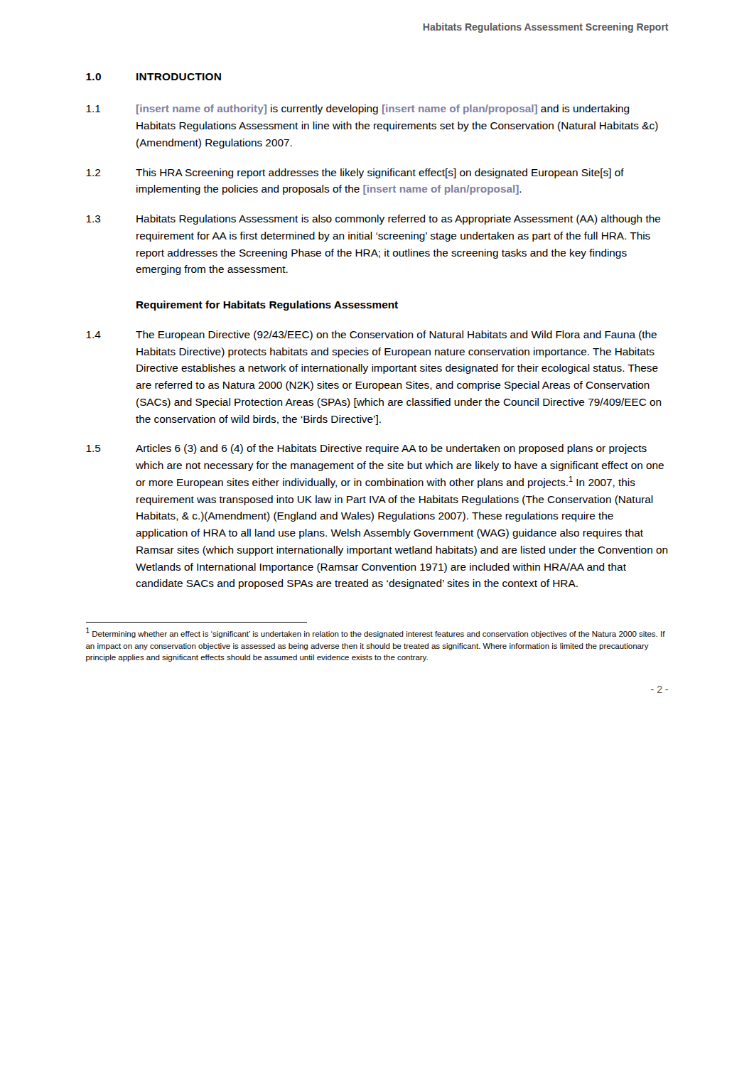Habitats Regulations Assessment Screening Report
1.0 INTRODUCTION
1.1
[insert name of authority] is currently developing [insert name of plan/proposal] and is undertaking Habitats Regulations Assessment in line with the requirements set by the Conservation (Natural Habitats &c) (Amendment) Regulations 2007.
1.2
This HRA Screening report addresses the likely significant effect[s] on designated European Site[s] of implementing the policies and proposals of the [insert name of plan/proposal].
1.3
Habitats Regulations Assessment is also commonly referred to as Appropriate Assessment (AA) although the requirement for AA is first determined by an initial ‘screening’ stage undertaken as part of the full HRA. This report addresses the Screening Phase of the HRA; it outlines the screening tasks and the key findings emerging from the assessment.
Requirement for Habitats Regulations Assessment
1.4
The European Directive (92/43/EEC) on the Conservation of Natural Habitats and Wild Flora and Fauna (the Habitats Directive) protects habitats and species of European nature conservation importance. The Habitats Directive establishes a network of internationally important sites designated for their ecological status. These are referred to as Natura 2000 (N2K) sites or European Sites, and comprise Special Areas of Conservation (SACs) and Special Protection Areas (SPAs) [which are classified under the Council Directive 79/409/EEC on the conservation of wild birds, the ‘Birds Directive’].
1.5
Articles 6 (3) and 6 (4) of the Habitats Directive require AA to be undertaken on proposed plans or projects which are not necessary for the management of the site but which are likely to have a significant effect on one or more European sites either individually, or in combination with other plans and projects.1 In 2007, this requirement was transposed into UK law in Part IVA of the Habitats Regulations (The Conservation (Natural Habitats, & c.)(Amendment) (England and Wales) Regulations 2007). These regulations require the application of HRA to all land use plans. Welsh Assembly Government (WAG) guidance also requires that Ramsar sites (which support internationally important wetland habitats) and are listed under the Convention on Wetlands of International Importance (Ramsar Convention 1971) are included within HRA/AA and that candidate SACs and proposed SPAs are treated as ‘designated’ sites in the context of HRA.
1 Determining whether an effect is ‘significant’ is undertaken in relation to the designated interest features and conservation objectives of the Natura 2000 sites. If an impact on any conservation objective is assessed as being adverse then it should be treated as significant. Where information is limited the precautionary principle applies and significant effects should be assumed until evidence exists to the contrary.
- 2 -